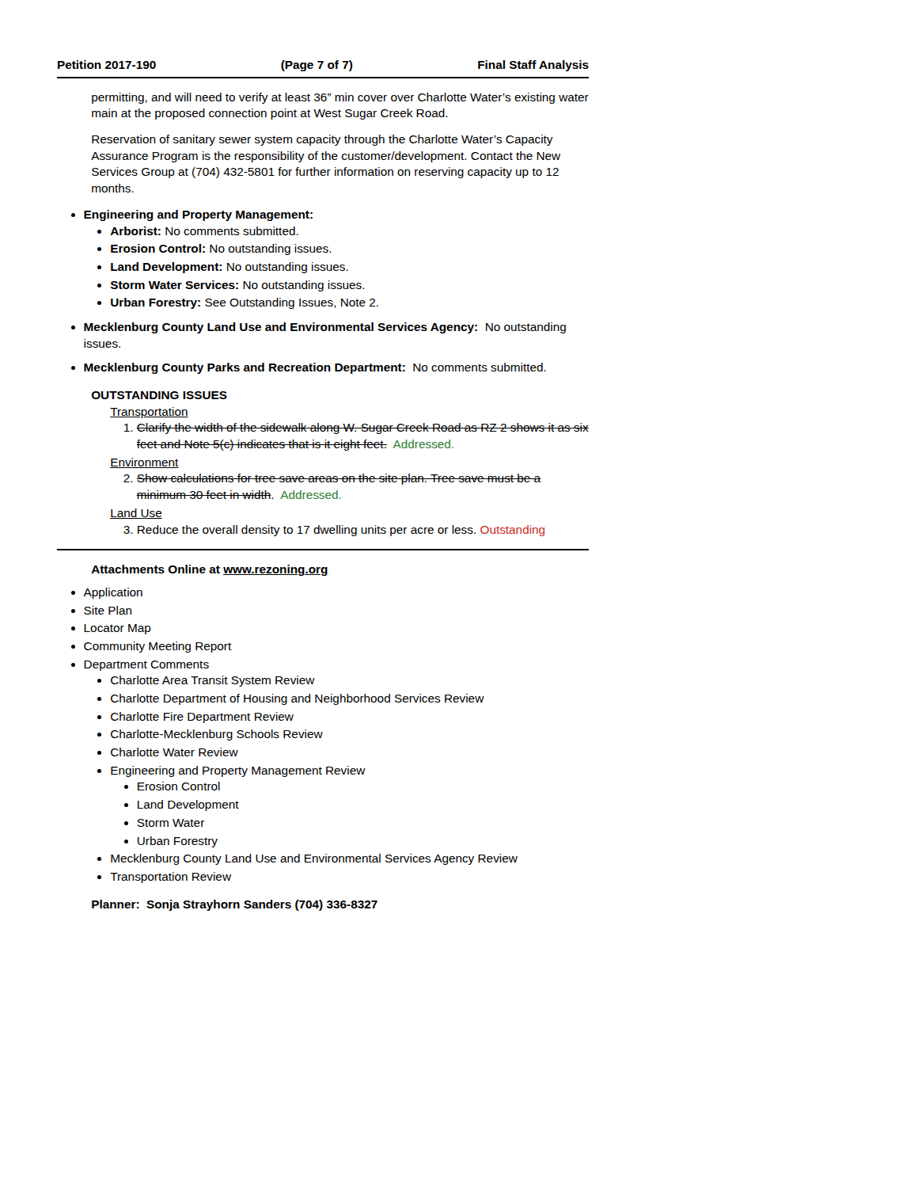Petition 2017-190 (Page 7 of 7) Final Staff Analysis
permitting, and will need to verify at least 36” min cover over Charlotte Water’s existing water main at the proposed connection point at West Sugar Creek Road.
Reservation of sanitary sewer system capacity through the Charlotte Water’s Capacity Assurance Program is the responsibility of the customer/development. Contact the New Services Group at (704) 432-5801 for further information on reserving capacity up to 12 months.
Engineering and Property Management:
Arborist: No comments submitted.
Erosion Control: No outstanding issues.
Land Development: No outstanding issues.
Storm Water Services: No outstanding issues.
Urban Forestry: See Outstanding Issues, Note 2.
Mecklenburg County Land Use and Environmental Services Agency: No outstanding issues.
Mecklenburg County Parks and Recreation Department: No comments submitted.
OUTSTANDING ISSUES
Transportation
Clarify the width of the sidewalk along W. Sugar Creek Road as RZ 2 shows it as six feet and Note 5(c) indicates that is it eight feet. Addressed.
Environment
Show calculations for tree save areas on the site plan. Tree save must be a minimum 30 feet in width. Addressed.
Land Use
Reduce the overall density to 17 dwelling units per acre or less. Outstanding
Attachments Online at www.rezoning.org
Application
Site Plan
Locator Map
Community Meeting Report
Department Comments
Charlotte Area Transit System Review
Charlotte Department of Housing and Neighborhood Services Review
Charlotte Fire Department Review
Charlotte-Mecklenburg Schools Review
Charlotte Water Review
Engineering and Property Management Review
Erosion Control
Land Development
Storm Water
Urban Forestry
Mecklenburg County Land Use and Environmental Services Agency Review
Transportation Review
Planner: Sonja Strayhorn Sanders (704) 336-8327